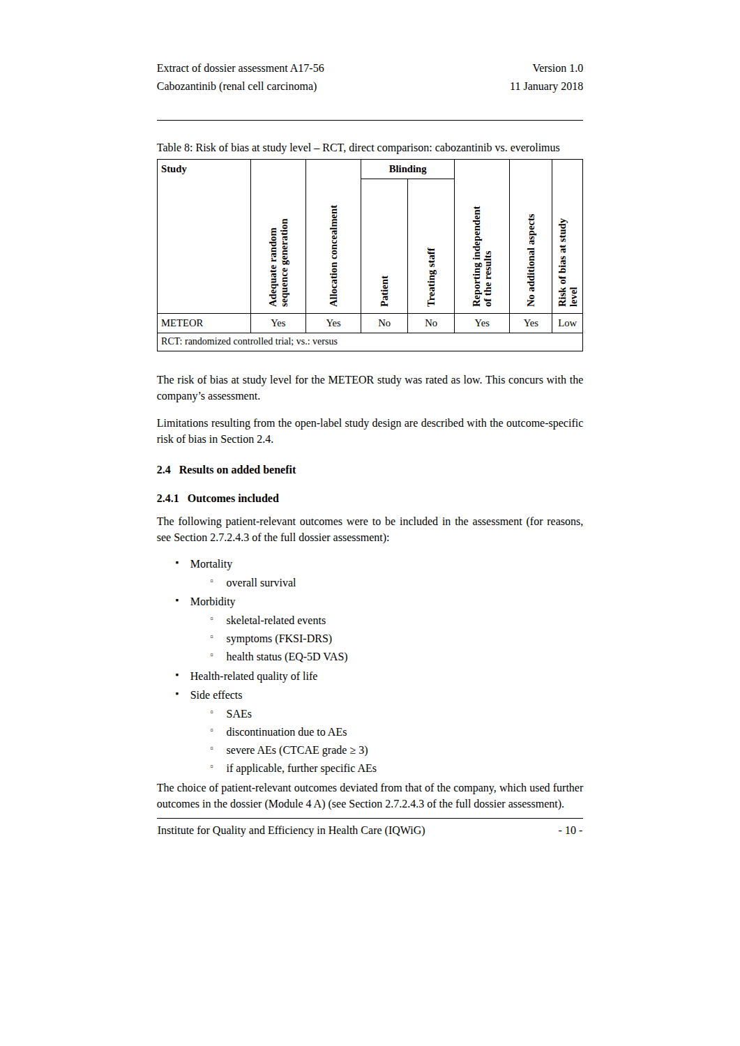| Extract of dossier assessment A17-56 | Version 1.0 |
| Cabozantinib (renal cell carcinoma) | 11 January 2018 |
Table 8: Risk of bias at study level – RCT, direct comparison: cabozantinib vs. everolimus
| Study | Adequate random sequence generation | Allocation concealment | Blinding | Reporting independent of the results | No additional aspects | Risk of bias at study level |
| --- | --- | --- | --- | --- | --- | --- |
| Patient | Treating staff |
| METEOR | Yes | Yes | No | No | Yes | Yes | Low |
| RCT: randomized controlled trial; vs.: versus |
The risk of bias at study level for the METEOR study was rated as low. This concurs with the company’s assessment.
Limitations resulting from the open-label study design are described with the outcome-specific risk of bias in Section 2.4.
2.4 Results on added benefit
2.4.1 Outcomes included
The following patient-relevant outcomes were to be included in the assessment (for reasons, see Section 2.7.2.4.3 of the full dossier assessment):
Mortality
overall survival
Morbidity
skeletal-related events
symptoms (FKSI-DRS)
health status (EQ-5D VAS)
Health-related quality of life
Side effects
SAEs
discontinuation due to AEs
severe AEs (CTCAE grade ≥ 3)
if applicable, further specific AEs
The choice of patient-relevant outcomes deviated from that of the company, which used further outcomes in the dossier (Module 4 A) (see Section 2.7.2.4.3 of the full dossier assessment).
| Institute for Quality and Efficiency in Health Care (IQWiG) | - 10 - |